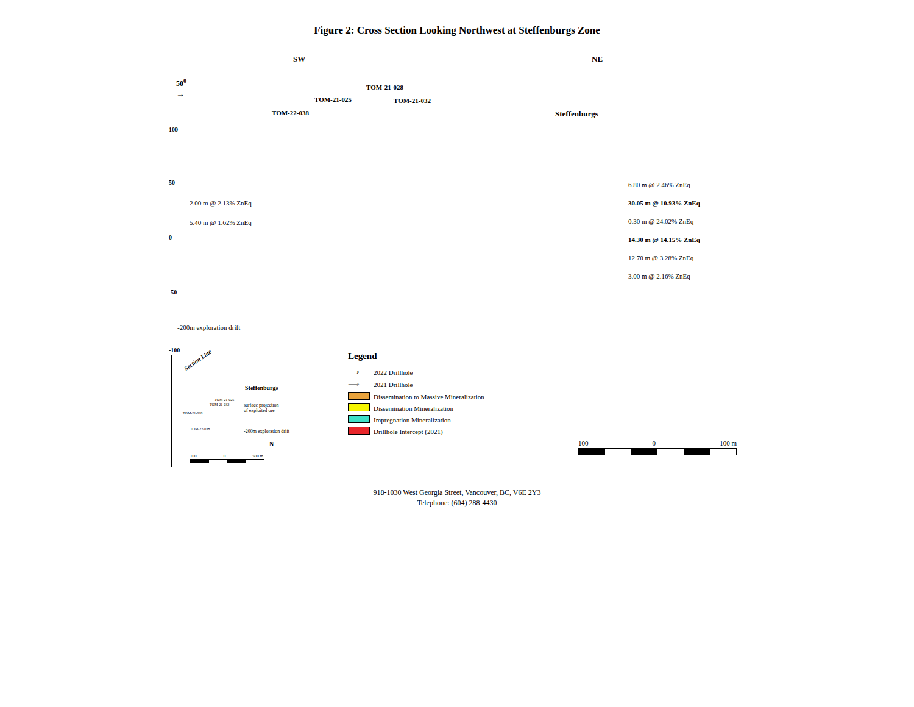Figure 2: Cross Section Looking Northwest at Steffenburgs Zone
500→
SW
NE
100
50
0
-50
-100
TOM-22-038
TOM-21-025
TOM-21-028
TOM-21-032
Steffenburgs
2.00 m @ 2.13% ZnEq
5.40 m @ 1.62% ZnEq
6.80 m @ 2.46% ZnEq
30.05 m @ 10.93% ZnEq
0.30 m @ 24.02% ZnEq
14.30 m @ 14.15% ZnEq
12.70 m @ 3.28% ZnEq
3.00 m @ 2.16% ZnEq
-200m exploration drift
Section Line
Steffenburgs
surface projection
of exploited ore
-200m exploration drift
TOM-21-028
TOM-21-032
TOM-21-025
TOM-22-038
N
1000500 m
Legend
| ⟶ | 2022 Drillhole |
| ⟶ | 2021 Drillhole |
| | Dissemination to Massive Mineralization |
| | Dissemination Mineralization |
| | Impregnation Mineralization |
| | Drillhole Intercept (2021) |
1000100 m
918-1030 West Georgia Street, Vancouver, BC, V6E 2Y3
Telephone: (604) 288-4430